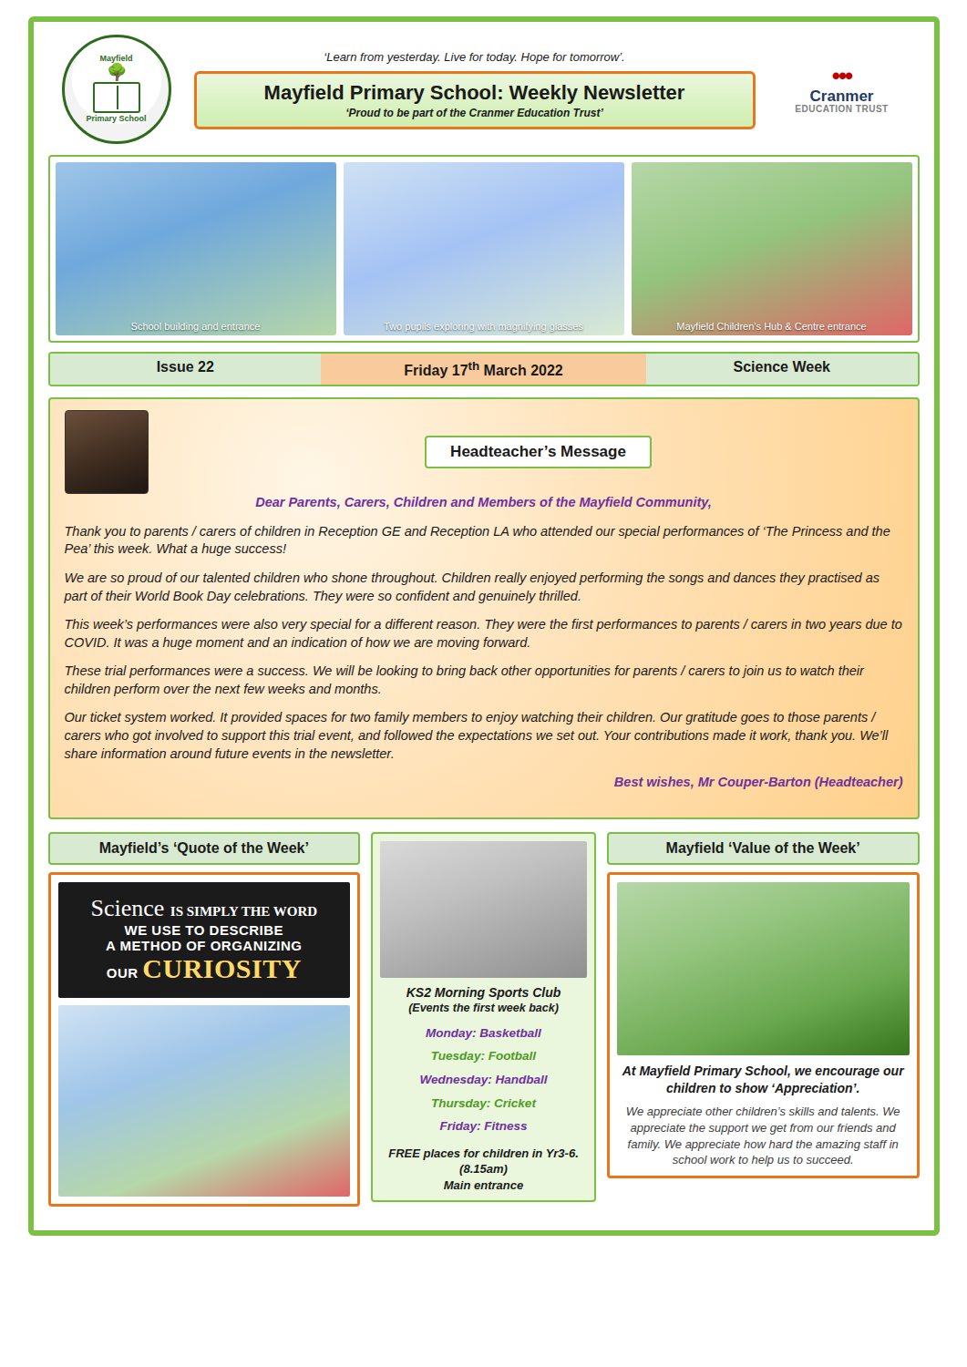Mayfield 🌳 Primary School
‘Learn from yesterday. Live for today. Hope for tomorrow’.
Mayfield Primary School: Weekly Newsletter
‘Proud to be part of the Cranmer Education Trust’
•••
Cranmer
EDUCATION TRUST
School building and entrance
Two pupils exploring with magnifying glasses
Mayfield Children’s Hub & Centre entrance
Issue 22
Friday 17th March 2022
Science Week
Headteacher’s Message
Dear Parents, Carers, Children and Members of the Mayfield Community,
Thank you to parents / carers of children in Reception GE and Reception LA who attended our special performances of ‘The Princess and the Pea’ this week. What a huge success!
We are so proud of our talented children who shone throughout. Children really enjoyed performing the songs and dances they practised as part of their World Book Day celebrations. They were so confident and genuinely thrilled.
This week’s performances were also very special for a different reason. They were the first performances to parents / carers in two years due to COVID. It was a huge moment and an indication of how we are moving forward.
These trial performances were a success. We will be looking to bring back other opportunities for parents / carers to join us to watch their children perform over the next few weeks and months.
Our ticket system worked. It provided spaces for two family members to enjoy watching their children. Our gratitude goes to those parents / carers who got involved to support this trial event, and followed the expectations we set out. Your contributions made it work, thank you. We’ll share information around future events in the newsletter.
Best wishes, Mr Couper-Barton (Headteacher)
Mayfield’s ‘Quote of the Week’
Science IS SIMPLY THE WORD
WE USE TO DESCRIBE
A METHOD OF ORGANIZING
OUR CURIOSITY
KS2 Morning Sports Club
(Events the first week back)
Monday: Basketball
Tuesday: Football
Wednesday: Handball
Thursday: Cricket
Friday: Fitness
FREE places for children in Yr3-6. (8.15am)
Main entrance
Mayfield ‘Value of the Week’
At Mayfield Primary School, we encourage our children to show ‘Appreciation’.
We appreciate other children’s skills and talents. We appreciate the support we get from our friends and family. We appreciate how hard the amazing staff in school work to help us to succeed.